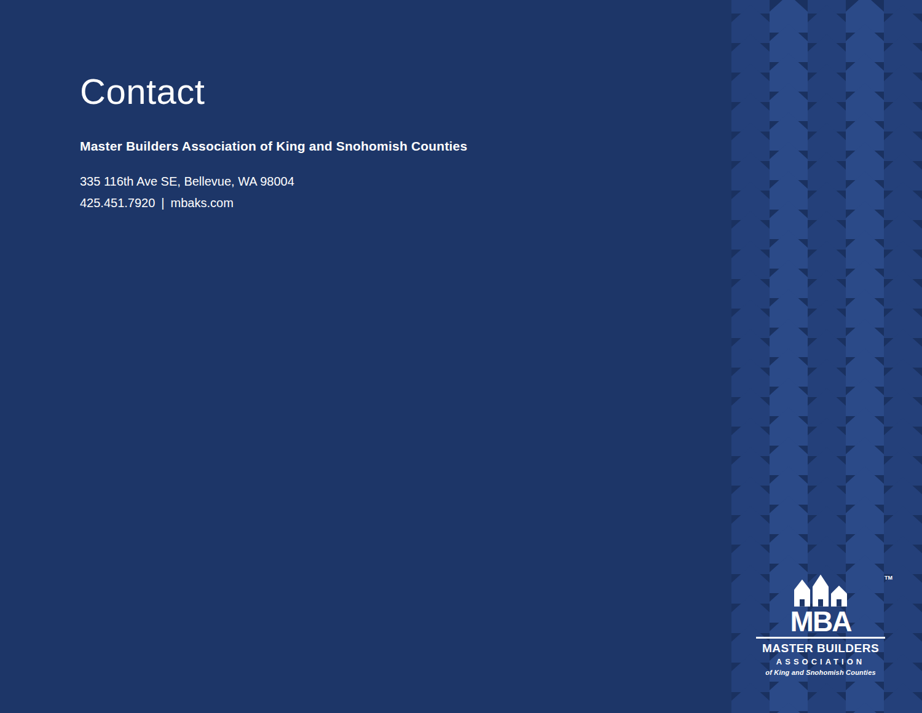Contact
Master Builders Association of King and Snohomish Counties
335 116th Ave SE, Bellevue, WA 98004
425.451.7920|mbaks.com
TM
MBA
MASTER BUILDERS
ASSOCIATION
of King and Snohomish Counties